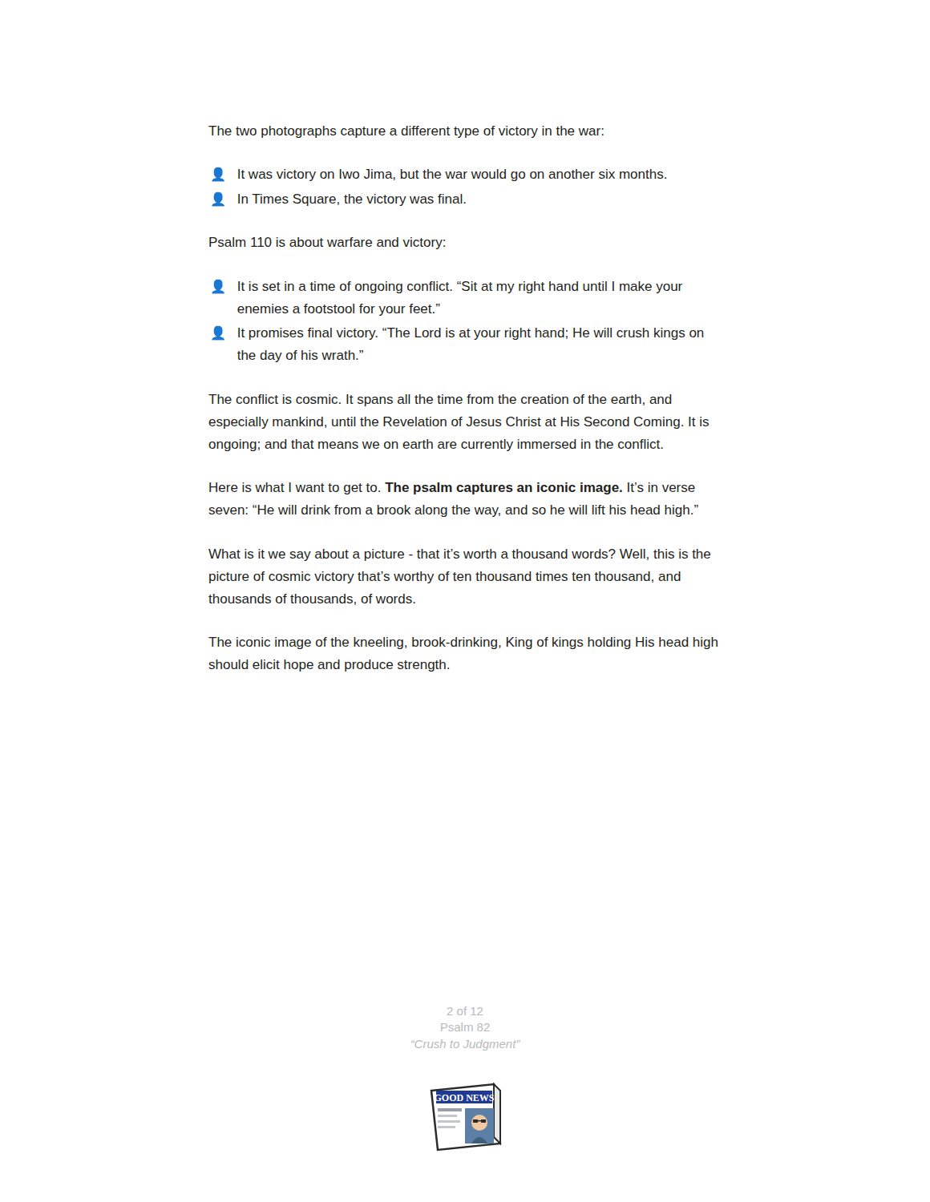The two photographs capture a different type of victory in the war:
It was victory on Iwo Jima, but the war would go on another six months.
In Times Square, the victory was final.
Psalm 110 is about warfare and victory:
It is set in a time of ongoing conflict. “Sit at my right hand until I make your enemies a footstool for your feet.”
It promises final victory. “The Lord is at your right hand; He will crush kings on the day of his wrath.”
The conflict is cosmic. It spans all the time from the creation of the earth, and especially mankind, until the Revelation of Jesus Christ at His Second Coming. It is ongoing; and that means we on earth are currently immersed in the conflict.
Here is what I want to get to. The psalm captures an iconic image. It’s in verse seven: “He will drink from a brook along the way, and so he will lift his head high.”
What is it we say about a picture - that it’s worth a thousand words? Well, this is the picture of cosmic victory that’s worthy of ten thousand times ten thousand, and thousands of thousands, of words.
The iconic image of the kneeling, brook-drinking, King of kings holding His head high should elicit hope and produce strength.
2 of 12
Psalm 82
“Crush to Judgment”
GOOD NEWS